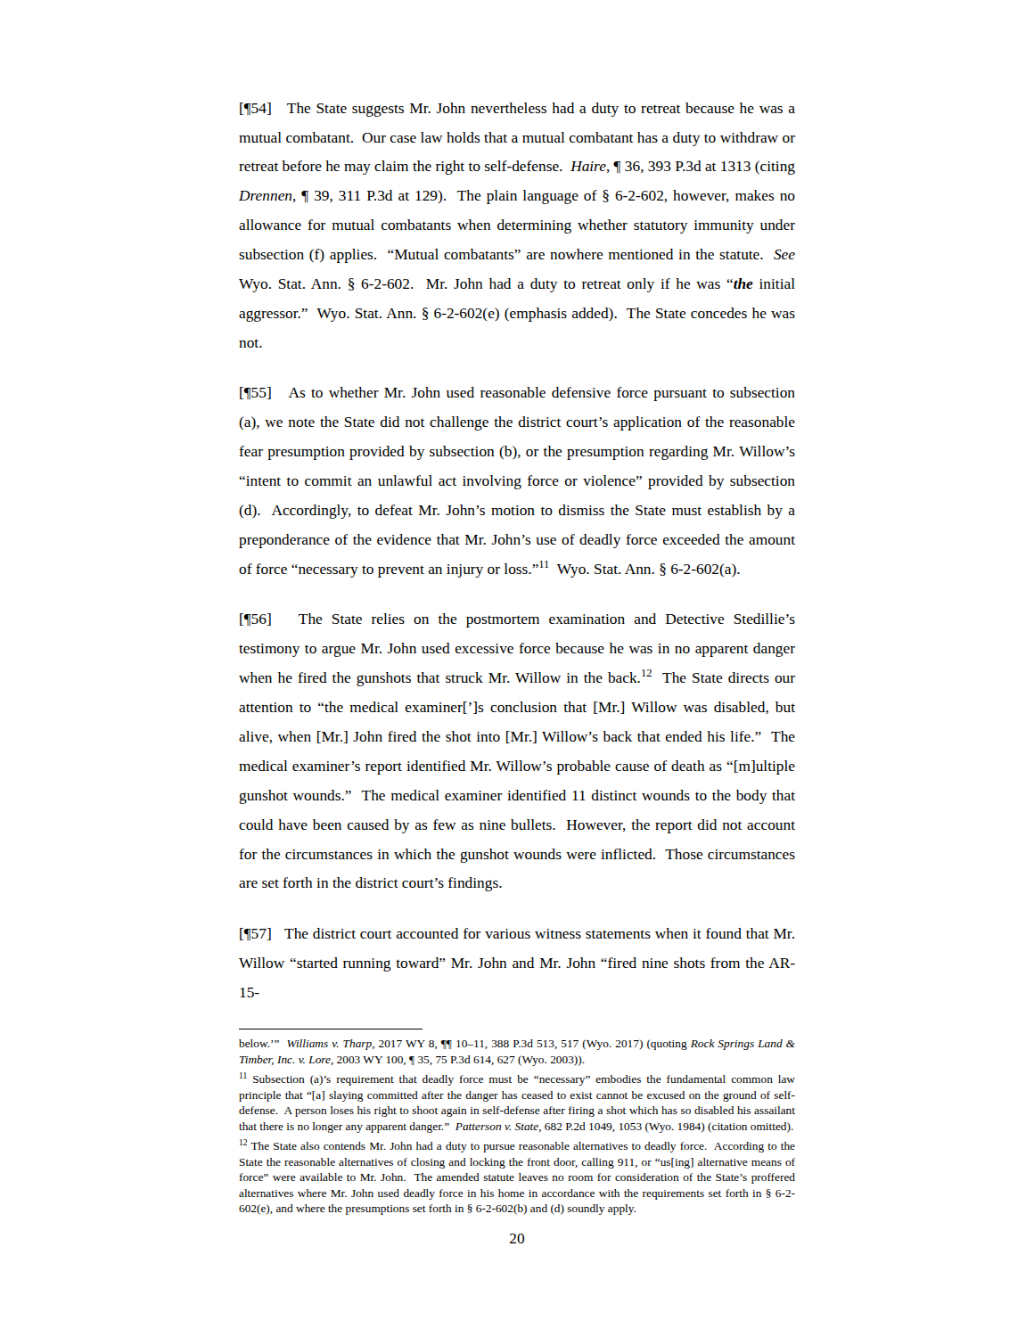[¶54] The State suggests Mr. John nevertheless had a duty to retreat because he was a mutual combatant. Our case law holds that a mutual combatant has a duty to withdraw or retreat before he may claim the right to self-defense. Haire, ¶ 36, 393 P.3d at 1313 (citing Drennen, ¶ 39, 311 P.3d at 129). The plain language of § 6-2-602, however, makes no allowance for mutual combatants when determining whether statutory immunity under subsection (f) applies. “Mutual combatants” are nowhere mentioned in the statute. See Wyo. Stat. Ann. § 6-2-602. Mr. John had a duty to retreat only if he was “the initial aggressor.” Wyo. Stat. Ann. § 6-2-602(e) (emphasis added). The State concedes he was not.
[¶55] As to whether Mr. John used reasonable defensive force pursuant to subsection (a), we note the State did not challenge the district court’s application of the reasonable fear presumption provided by subsection (b), or the presumption regarding Mr. Willow’s “intent to commit an unlawful act involving force or violence” provided by subsection (d). Accordingly, to defeat Mr. John’s motion to dismiss the State must establish by a preponderance of the evidence that Mr. John’s use of deadly force exceeded the amount of force “necessary to prevent an injury or loss.”11 Wyo. Stat. Ann. § 6-2-602(a).
[¶56] The State relies on the postmortem examination and Detective Stedillie’s testimony to argue Mr. John used excessive force because he was in no apparent danger when he fired the gunshots that struck Mr. Willow in the back.12 The State directs our attention to “the medical examiner[’]s conclusion that [Mr.] Willow was disabled, but alive, when [Mr.] John fired the shot into [Mr.] Willow’s back that ended his life.” The medical examiner’s report identified Mr. Willow’s probable cause of death as “[m]ultiple gunshot wounds.” The medical examiner identified 11 distinct wounds to the body that could have been caused by as few as nine bullets. However, the report did not account for the circumstances in which the gunshot wounds were inflicted. Those circumstances are set forth in the district court’s findings.
[¶57] The district court accounted for various witness statements when it found that Mr. Willow “started running toward” Mr. John and Mr. John “fired nine shots from the AR-15-
below.’” Williams v. Tharp, 2017 WY 8, ¶¶ 10–11, 388 P.3d 513, 517 (Wyo. 2017) (quoting Rock Springs Land & Timber, Inc. v. Lore, 2003 WY 100, ¶ 35, 75 P.3d 614, 627 (Wyo. 2003)).
11 Subsection (a)’s requirement that deadly force must be “necessary” embodies the fundamental common law principle that “[a] slaying committed after the danger has ceased to exist cannot be excused on the ground of self-defense. A person loses his right to shoot again in self-defense after firing a shot which has so disabled his assailant that there is no longer any apparent danger.” Patterson v. State, 682 P.2d 1049, 1053 (Wyo. 1984) (citation omitted).
12 The State also contends Mr. John had a duty to pursue reasonable alternatives to deadly force. According to the State the reasonable alternatives of closing and locking the front door, calling 911, or “us[ing] alternative means of force” were available to Mr. John. The amended statute leaves no room for consideration of the State’s proffered alternatives where Mr. John used deadly force in his home in accordance with the requirements set forth in § 6-2-602(e), and where the presumptions set forth in § 6-2-602(b) and (d) soundly apply.
20